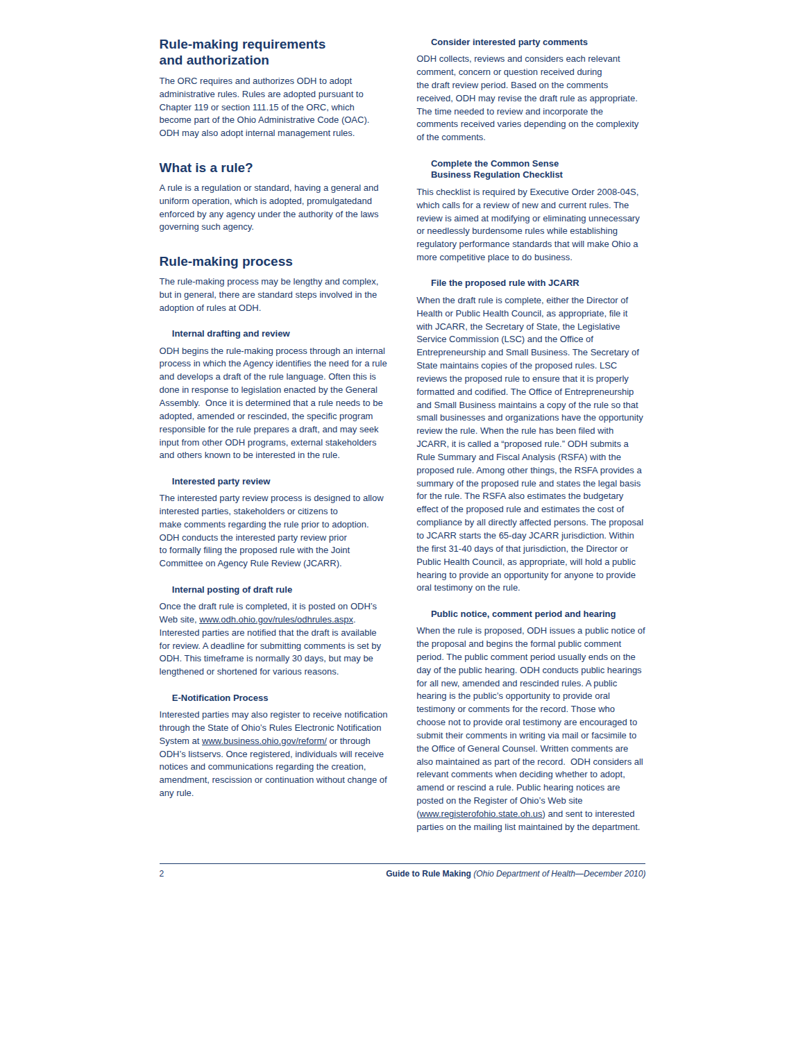Rule-making requirements
and authorization
The ORC requires and authorizes ODH to adopt administrative rules. Rules are adopted pursuant to Chapter 119 or section 111.15 of the ORC, which become part of the Ohio Administrative Code (OAC). ODH may also adopt internal management rules.
What is a rule?
A rule is a regulation or standard, having a general and uniform operation, which is adopted, promulgatedand enforced by any agency under the authority of the laws governing such agency.
Rule-making process
The rule-making process may be lengthy and complex, but in general, there are standard steps involved in the adoption of rules at ODH.
Internal drafting and review
ODH begins the rule-making process through an internal process in which the Agency identifies the need for a rule and develops a draft of the rule language. Often this is done in response to legislation enacted by the General Assembly. Once it is determined that a rule needs to be adopted, amended or rescinded, the specific program responsible for the rule prepares a draft, and may seek input from other ODH programs, external stakeholders and others known to be interested in the rule.
Interested party review
The interested party review process is designed to allow interested parties, stakeholders or citizens to
make comments regarding the rule prior to adoption. ODH conducts the interested party review prior
to formally filing the proposed rule with the Joint Committee on Agency Rule Review (JCARR).
Internal posting of draft rule
Once the draft rule is completed, it is posted on ODH’s Web site, www.odh.ohio.gov/rules/odhrules.aspx.
Interested parties are notified that the draft is available for review. A deadline for submitting comments is set by ODH. This timeframe is normally 30 days, but may be lengthened or shortened for various reasons.
E-Notification Process
Interested parties may also register to receive notification through the State of Ohio’s Rules Electronic Notification System at www.business.ohio.gov/reform/ or through ODH’s listservs. Once registered, individuals will receive notices and communications regarding the creation, amendment, rescission or continuation without change of any rule.
Consider interested party comments
ODH collects, reviews and considers each relevant comment, concern or question received during
the draft review period. Based on the comments received, ODH may revise the draft rule as appropriate. The time needed to review and incorporate the comments received varies depending on the complexity of the comments.
Complete the Common Sense
Business Regulation Checklist
This checklist is required by Executive Order 2008-04S, which calls for a review of new and current rules. The review is aimed at modifying or eliminating unnecessary or needlessly burdensome rules while establishing regulatory performance standards that will make Ohio a more competitive place to do business.
File the proposed rule with JCARR
When the draft rule is complete, either the Director of Health or Public Health Council, as appropriate, file it with JCARR, the Secretary of State, the Legislative Service Commission (LSC) and the Office of Entrepreneurship and Small Business. The Secretary of State maintains copies of the proposed rules. LSC reviews the proposed rule to ensure that it is properly formatted and codified. The Office of Entrepreneurship and Small Business maintains a copy of the rule so that small businesses and organizations have the opportunity review the rule. When the rule has been filed with JCARR, it is called a “proposed rule.” ODH submits a Rule Summary and Fiscal Analysis (RSFA) with the proposed rule. Among other things, the RSFA provides a summary of the proposed rule and states the legal basis for the rule. The RSFA also estimates the budgetary effect of the proposed rule and estimates the cost of compliance by all directly affected persons. The proposal to JCARR starts the 65-day JCARR jurisdiction. Within the first 31-40 days of that jurisdiction, the Director or Public Health Council, as appropriate, will hold a public hearing to provide an opportunity for anyone to provide oral testimony on the rule.
Public notice, comment period and hearing
When the rule is proposed, ODH issues a public notice of the proposal and begins the formal public comment period. The public comment period usually ends on the day of the public hearing. ODH conducts public hearings for all new, amended and rescinded rules. A public hearing is the public’s opportunity to provide oral testimony or comments for the record. Those who choose not to provide oral testimony are encouraged to submit their comments in writing via mail or facsimile to the Office of General Counsel. Written comments are also maintained as part of the record. ODH considers all relevant comments when deciding whether to adopt, amend or rescind a rule. Public hearing notices are posted on the Register of Ohio’s Web site (www.registerofohio.state.oh.us) and sent to interested parties on the mailing list maintained by the department.
2
Guide to Rule Making (Ohio Department of Health—December 2010)